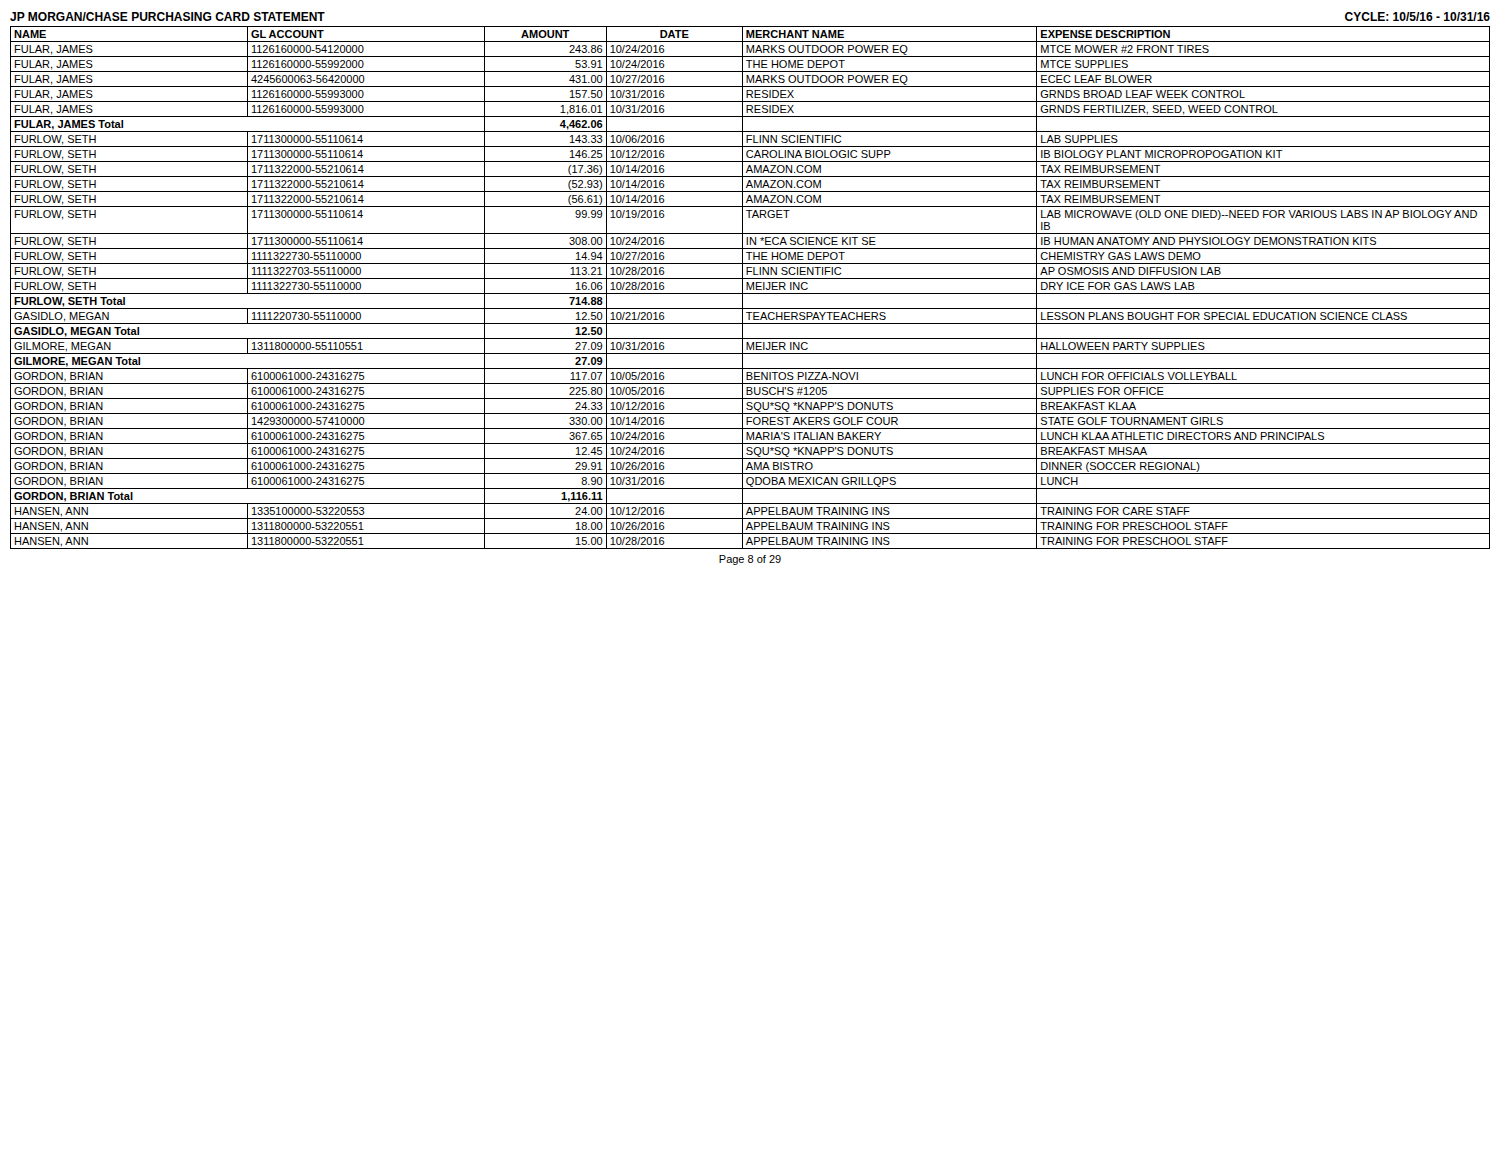JP MORGAN/CHASE PURCHASING CARD STATEMENT CYCLE: 10/5/16 - 10/31/16
| NAME | GL ACCOUNT | AMOUNT | DATE | MERCHANT NAME | EXPENSE DESCRIPTION |
| --- | --- | --- | --- | --- | --- |
| FULAR, JAMES | 1126160000-54120000 | 243.86 | 10/24/2016 | MARKS OUTDOOR POWER EQ | MTCE MOWER #2 FRONT TIRES |
| FULAR, JAMES | 1126160000-55992000 | 53.91 | 10/24/2016 | THE HOME DEPOT | MTCE SUPPLIES |
| FULAR, JAMES | 4245600063-56420000 | 431.00 | 10/27/2016 | MARKS OUTDOOR POWER EQ | ECEC LEAF BLOWER |
| FULAR, JAMES | 1126160000-55993000 | 157.50 | 10/31/2016 | RESIDEX | GRNDS BROAD LEAF WEEK CONTROL |
| FULAR, JAMES | 1126160000-55993000 | 1,816.01 | 10/31/2016 | RESIDEX | GRNDS FERTILIZER, SEED, WEED CONTROL |
| FULAR, JAMES Total | 4,462.06 | | | |
| FURLOW, SETH | 1711300000-55110614 | 143.33 | 10/06/2016 | FLINN SCIENTIFIC | LAB SUPPLIES |
| FURLOW, SETH | 1711300000-55110614 | 146.25 | 10/12/2016 | CAROLINA BIOLOGIC SUPP | IB BIOLOGY PLANT MICROPROPOGATION KIT |
| FURLOW, SETH | 1711322000-55210614 | (17.36) | 10/14/2016 | AMAZON.COM | TAX REIMBURSEMENT |
| FURLOW, SETH | 1711322000-55210614 | (52.93) | 10/14/2016 | AMAZON.COM | TAX REIMBURSEMENT |
| FURLOW, SETH | 1711322000-55210614 | (56.61) | 10/14/2016 | AMAZON.COM | TAX REIMBURSEMENT |
| FURLOW, SETH | 1711300000-55110614 | 99.99 | 10/19/2016 | TARGET | LAB MICROWAVE (OLD ONE DIED)--NEED FOR VARIOUS LABS IN AP BIOLOGY AND IB |
| FURLOW, SETH | 1711300000-55110614 | 308.00 | 10/24/2016 | IN *ECA SCIENCE KIT SE | IB HUMAN ANATOMY AND PHYSIOLOGY DEMONSTRATION KITS |
| FURLOW, SETH | 1111322730-55110000 | 14.94 | 10/27/2016 | THE HOME DEPOT | CHEMISTRY GAS LAWS DEMO |
| FURLOW, SETH | 1111322703-55110000 | 113.21 | 10/28/2016 | FLINN SCIENTIFIC | AP OSMOSIS AND DIFFUSION LAB |
| FURLOW, SETH | 1111322730-55110000 | 16.06 | 10/28/2016 | MEIJER INC | DRY ICE FOR GAS LAWS LAB |
| FURLOW, SETH Total | 714.88 | | | |
| GASIDLO, MEGAN | 1111220730-55110000 | 12.50 | 10/21/2016 | TEACHERSPAYTEACHERS | LESSON PLANS BOUGHT FOR SPECIAL EDUCATION SCIENCE CLASS |
| GASIDLO, MEGAN Total | 12.50 | | | |
| GILMORE, MEGAN | 1311800000-55110551 | 27.09 | 10/31/2016 | MEIJER INC | HALLOWEEN PARTY SUPPLIES |
| GILMORE, MEGAN Total | 27.09 | | | |
| GORDON, BRIAN | 6100061000-24316275 | 117.07 | 10/05/2016 | BENITOS PIZZA-NOVI | LUNCH FOR OFFICIALS VOLLEYBALL |
| GORDON, BRIAN | 6100061000-24316275 | 225.80 | 10/05/2016 | BUSCH'S #1205 | SUPPLIES FOR OFFICE |
| GORDON, BRIAN | 6100061000-24316275 | 24.33 | 10/12/2016 | SQU*SQ *KNAPP'S DONUTS | BREAKFAST KLAA |
| GORDON, BRIAN | 1429300000-57410000 | 330.00 | 10/14/2016 | FOREST AKERS GOLF COUR | STATE GOLF TOURNAMENT GIRLS |
| GORDON, BRIAN | 6100061000-24316275 | 367.65 | 10/24/2016 | MARIA'S ITALIAN BAKERY | LUNCH KLAA ATHLETIC DIRECTORS AND PRINCIPALS |
| GORDON, BRIAN | 6100061000-24316275 | 12.45 | 10/24/2016 | SQU*SQ *KNAPP'S DONUTS | BREAKFAST MHSAA |
| GORDON, BRIAN | 6100061000-24316275 | 29.91 | 10/26/2016 | AMA BISTRO | DINNER (SOCCER REGIONAL) |
| GORDON, BRIAN | 6100061000-24316275 | 8.90 | 10/31/2016 | QDOBA MEXICAN GRILLQPS | LUNCH |
| GORDON, BRIAN Total | 1,116.11 | | | |
| HANSEN, ANN | 1335100000-53220553 | 24.00 | 10/12/2016 | APPELBAUM TRAINING INS | TRAINING FOR CARE STAFF |
| HANSEN, ANN | 1311800000-53220551 | 18.00 | 10/26/2016 | APPELBAUM TRAINING INS | TRAINING FOR PRESCHOOL STAFF |
| HANSEN, ANN | 1311800000-53220551 | 15.00 | 10/28/2016 | APPELBAUM TRAINING INS | TRAINING FOR PRESCHOOL STAFF |
Page 8 of 29